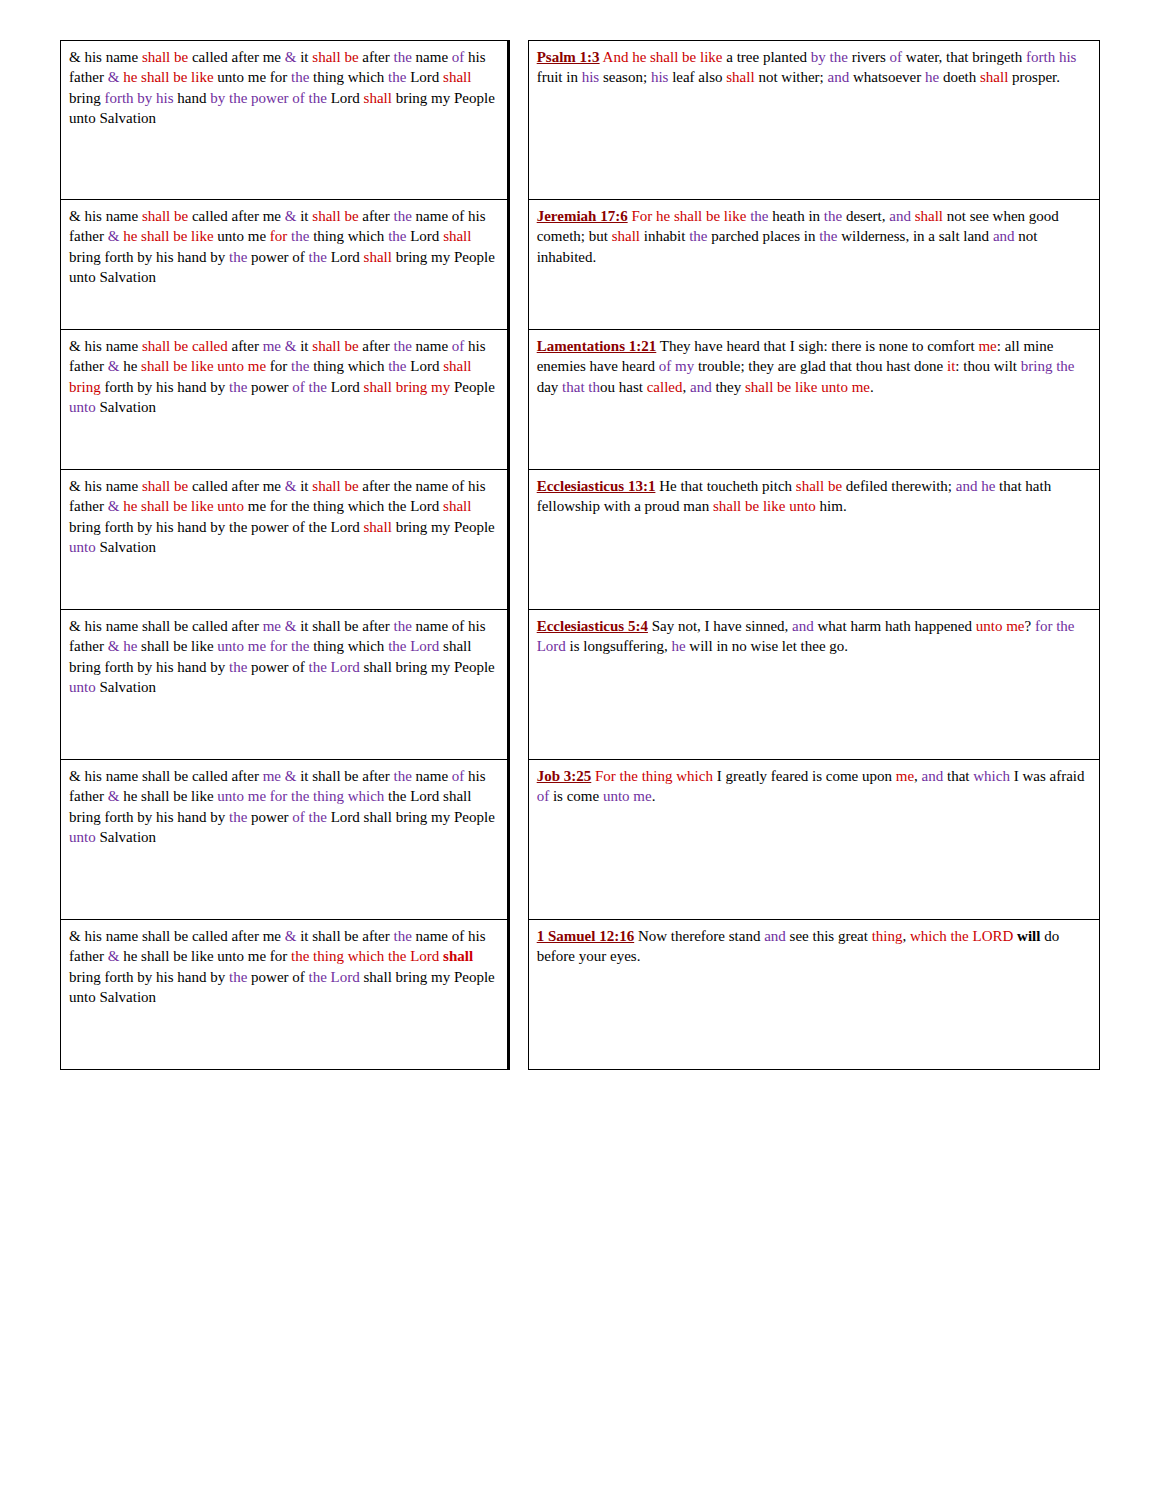& his name shall be called after me & it shall be after the name of his father & he shall be like unto me for the thing which the Lord shall bring forth by his hand by the power of the Lord shall bring my People unto Salvation
& his name shall be called after me & it shall be after the name of his father & he shall be like unto me for the thing which the Lord shall bring forth by his hand by the power of the Lord shall bring my People unto Salvation
& his name shall be called after me & it shall be after the name of his father & he shall be like unto me for the thing which the Lord shall bring forth by his hand by the power of the Lord shall bring my People unto Salvation
& his name shall be called after me & it shall be after the name of his father & he shall be like unto me for the thing which the Lord shall bring forth by his hand by the power of the Lord shall bring my People unto Salvation
& his name shall be called after me & it shall be after the name of his father & he shall be like unto me for the thing which the Lord shall bring forth by his hand by the power of the Lord shall bring my People unto Salvation
& his name shall be called after me & it shall be after the name of his father & he shall be like unto me for the thing which the Lord shall bring forth by his hand by the power of the Lord shall bring my People unto Salvation
& his name shall be called after me & it shall be after the name of his father & he shall be like unto me for the thing which the Lord shall bring forth by his hand by the power of the Lord shall bring my People unto Salvation
Psalm 1:3 And he shall be like a tree planted by the rivers of water, that bringeth forth his fruit in his season; his leaf also shall not wither; and whatsoever he doeth shall prosper.
Jeremiah 17:6 For he shall be like the heath in the desert, and shall not see when good cometh; but shall inhabit the parched places in the wilderness, in a salt land and not inhabited.
Lamentations 1:21 They have heard that I sigh: there is none to comfort me: all mine enemies have heard of my trouble; they are glad that thou hast done it: thou wilt bring the day that thou hast called, and they shall be like unto me.
Ecclesiasticus 13:1 He that toucheth pitch shall be defiled therewith; and he that hath fellowship with a proud man shall be like unto him.
Ecclesiasticus 5:4 Say not, I have sinned, and what harm hath happened unto me? for the Lord is longsuffering, he will in no wise let thee go.
Job 3:25 For the thing which I greatly feared is come upon me, and that which I was afraid of is come unto me.
1 Samuel 12:16 Now therefore stand and see this great thing, which the LORD will do before your eyes.